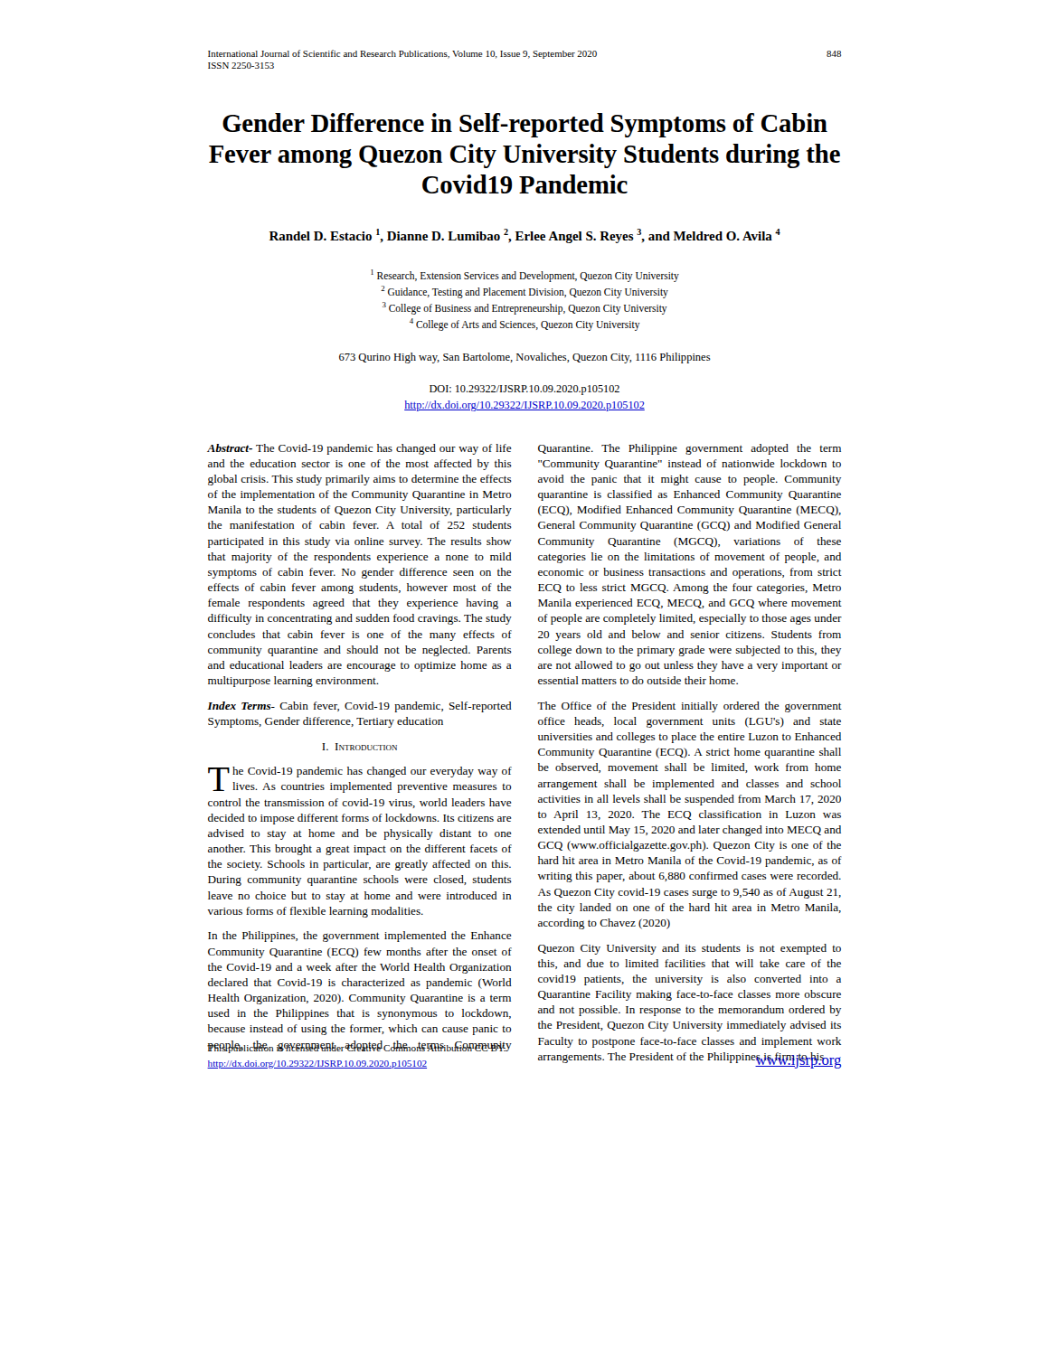International Journal of Scientific and Research Publications, Volume 10, Issue 9, September 2020
ISSN 2250-3153 848
Gender Difference in Self-reported Symptoms of Cabin Fever among Quezon City University Students during the Covid19 Pandemic
Randel D. Estacio 1, Dianne D. Lumibao 2, Erlee Angel S. Reyes 3, and Meldred O. Avila 4
1 Research, Extension Services and Development, Quezon City University
2 Guidance, Testing and Placement Division, Quezon City University
3 College of Business and Entrepreneurship, Quezon City University
4 College of Arts and Sciences, Quezon City University
673 Qurino High way, San Bartolome, Novaliches, Quezon City, 1116 Philippines
DOI: 10.29322/IJSRP.10.09.2020.p105102
http://dx.doi.org/10.29322/IJSRP.10.09.2020.p105102
Abstract- The Covid-19 pandemic has changed our way of life and the education sector is one of the most affected by this global crisis. This study primarily aims to determine the effects of the implementation of the Community Quarantine in Metro Manila to the students of Quezon City University, particularly the manifestation of cabin fever. A total of 252 students participated in this study via online survey. The results show that majority of the respondents experience a none to mild symptoms of cabin fever. No gender difference seen on the effects of cabin fever among students, however most of the female respondents agreed that they experience having a difficulty in concentrating and sudden food cravings. The study concludes that cabin fever is one of the many effects of community quarantine and should not be neglected. Parents and educational leaders are encourage to optimize home as a multipurpose learning environment.
Index Terms- Cabin fever, Covid-19 pandemic, Self-reported Symptoms, Gender difference, Tertiary education
I. Introduction
The Covid-19 pandemic has changed our everyday way of lives. As countries implemented preventive measures to control the transmission of covid-19 virus, world leaders have decided to impose different forms of lockdowns. Its citizens are advised to stay at home and be physically distant to one another. This brought a great impact on the different facets of the society. Schools in particular, are greatly affected on this. During community quarantine schools were closed, students leave no choice but to stay at home and were introduced in various forms of flexible learning modalities.
In the Philippines, the government implemented the Enhance Community Quarantine (ECQ) few months after the onset of the Covid-19 and a week after the World Health Organization declared that Covid-19 is characterized as pandemic (World Health Organization, 2020). Community Quarantine is a term used in the Philippines that is synonymous to lockdown, because instead of using the former, which can cause panic to people, the government adopted the terms Community Quarantine. The Philippine government adopted the term "Community Quarantine" instead of nationwide lockdown to avoid the panic that it might cause to people. Community quarantine is classified as Enhanced Community Quarantine (ECQ), Modified Enhanced Community Quarantine (MECQ), General Community Quarantine (GCQ) and Modified General Community Quarantine (MGCQ), variations of these categories lie on the limitations of movement of people, and economic or business transactions and operations, from strict ECQ to less strict MGCQ. Among the four categories, Metro Manila experienced ECQ, MECQ, and GCQ where movement of people are completely limited, especially to those ages under 20 years old and below and senior citizens. Students from college down to the primary grade were subjected to this, they are not allowed to go out unless they have a very important or essential matters to do outside their home.
The Office of the President initially ordered the government office heads, local government units (LGU's) and state universities and colleges to place the entire Luzon to Enhanced Community Quarantine (ECQ). A strict home quarantine shall be observed, movement shall be limited, work from home arrangement shall be implemented and classes and school activities in all levels shall be suspended from March 17, 2020 to April 13, 2020. The ECQ classification in Luzon was extended until May 15, 2020 and later changed into MECQ and GCQ (www.officialgazette.gov.ph). Quezon City is one of the hard hit area in Metro Manila of the Covid-19 pandemic, as of writing this paper, about 6,880 confirmed cases were recorded. As Quezon City covid-19 cases surge to 9,540 as of August 21, the city landed on one of the hard hit area in Metro Manila, according to Chavez (2020)
Quezon City University and its students is not exempted to this, and due to limited facilities that will take care of the covid19 patients, the university is also converted into a Quarantine Facility making face-to-face classes more obscure and not possible. In response to the memorandum ordered by the President, Quezon City University immediately advised its Faculty to postpone face-to-face classes and implement work arrangements. The President of the Philippines is firm to his
This publication is licensed under Creative Commons Attribution CC BY. http://dx.doi.org/10.29322/IJSRP.10.09.2020.p105102 www.ijsrp.org